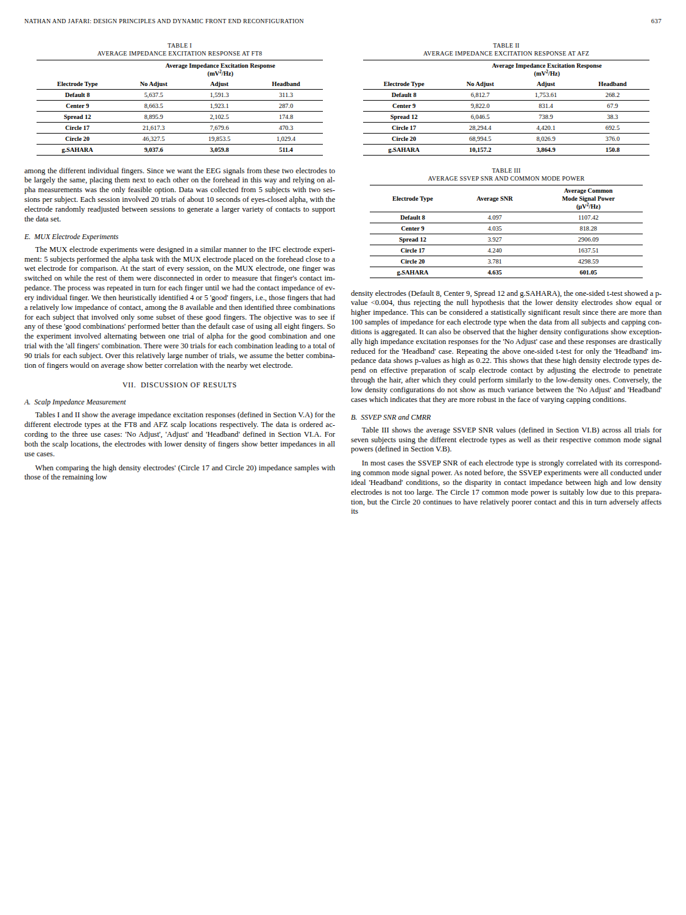Nathan and Jafari: Design Principles and Dynamic Front End Reconfiguration 637
Table I Average Impedance Excitation Response at FT8
| | Average Impedance Excitation Response (mV 2 /Hz) |
| --- | --- |
| Electrode Type | No Adjust | Adjust | Headband |
| Default 8 | 5,637.5 | 1,591.3 | 311.3 |
| Center 9 | 8,663.5 | 1,923.1 | 287.0 |
| Spread 12 | 8,895.9 | 2,102.5 | 174.8 |
| Circle 17 | 21,617.3 | 7,679.6 | 470.3 |
| Circle 20 | 46,327.5 | 19,853.5 | 1,029.4 |
| g.SAHARA | 9,037.6 | 3,059.8 | 511.4 |
among the different individual fingers. Since we want the EEG signals from these two electrodes to be largely the same, placing them next to each other on the forehead in this way and relying on alpha measurements was the only feasible option. Data was collected from 5 subjects with two sessions per subject. Each session involved 20 trials of about 10 seconds of eyes-closed alpha, with the electrode randomly readjusted between sessions to generate a larger variety of contacts to support the data set.
E. MUX Electrode Experiments
The MUX electrode experiments were designed in a similar manner to the IFC electrode experiment: 5 subjects performed the alpha task with the MUX electrode placed on the forehead close to a wet electrode for comparison. At the start of every session, on the MUX electrode, one finger was switched on while the rest of them were disconnected in order to measure that finger's contact impedance. The process was repeated in turn for each finger until we had the contact impedance of every individual finger. We then heuristically identified 4 or 5 'good' fingers, i.e., those fingers that had a relatively low impedance of contact, among the 8 available and then identified three combinations for each subject that involved only some subset of these good fingers. The objective was to see if any of these 'good combinations' performed better than the default case of using all eight fingers. So the experiment involved alternating between one trial of alpha for the good combination and one trial with the 'all fingers' combination. There were 30 trials for each combination leading to a total of 90 trials for each subject. Over this relatively large number of trials, we assume the better combination of fingers would on average show better correlation with the nearby wet electrode.
VII. Discussion of Results
A. Scalp Impedance Measurement
Tables I and II show the average impedance excitation responses (defined in Section V.A) for the different electrode types at the FT8 and AFZ scalp locations respectively. The data is ordered according to the three use cases: 'No Adjust', 'Adjust' and 'Headband' defined in Section VI.A. For both the scalp locations, the electrodes with lower density of fingers show better impedances in all use cases.
When comparing the high density electrodes' (Circle 17 and Circle 20) impedance samples with those of the remaining low
Table II Average Impedance Excitation Response at AFZ
| | Average Impedance Excitation Response (mV 2 /Hz) |
| --- | --- |
| Electrode Type | No Adjust | Adjust | Headband |
| Default 8 | 6,812.7 | 1,753.61 | 268.2 |
| Center 9 | 9,822.0 | 831.4 | 67.9 |
| Spread 12 | 6,046.5 | 738.9 | 38.3 |
| Circle 17 | 28,294.4 | 4,420.1 | 692.5 |
| Circle 20 | 68,994.5 | 8,026.9 | 376.0 |
| g.SAHARA | 10,157.2 | 3,864.9 | 150.8 |
Table III Average SSVEP SNR and Common Mode Power
| Electrode Type | Average SNR | Average Common Mode Signal Power (µV 2 /Hz) |
| --- | --- | --- |
| Default 8 | 4.097 | 1107.42 |
| Center 9 | 4.035 | 818.28 |
| Spread 12 | 3.927 | 2906.09 |
| Circle 17 | 4.240 | 1637.51 |
| Circle 20 | 3.781 | 4298.59 |
| g.SAHARA | 4.635 | 601.05 |
density electrodes (Default 8, Center 9, Spread 12 and g.SAHARA), the one-sided t-test showed a p-value <0.004, thus rejecting the null hypothesis that the lower density electrodes show equal or higher impedance. This can be considered a statistically significant result since there are more than 100 samples of impedance for each electrode type when the data from all subjects and capping conditions is aggregated. It can also be observed that the higher density configurations show exceptionally high impedance excitation responses for the 'No Adjust' case and these responses are drastically reduced for the 'Headband' case. Repeating the above one-sided t-test for only the 'Headband' impedance data shows p-values as high as 0.22. This shows that these high density electrode types depend on effective preparation of scalp electrode contact by adjusting the electrode to penetrate through the hair, after which they could perform similarly to the low-density ones. Conversely, the low density configurations do not show as much variance between the 'No Adjust' and 'Headband' cases which indicates that they are more robust in the face of varying capping conditions.
B. SSVEP SNR and CMRR
Table III shows the average SSVEP SNR values (defined in Section VI.B) across all trials for seven subjects using the different electrode types as well as their respective common mode signal powers (defined in Section V.B).
In most cases the SSVEP SNR of each electrode type is strongly correlated with its corresponding common mode signal power. As noted before, the SSVEP experiments were all conducted under ideal 'Headband' conditions, so the disparity in contact impedance between high and low density electrodes is not too large. The Circle 17 common mode power is suitably low due to this preparation, but the Circle 20 continues to have relatively poorer contact and this in turn adversely affects its